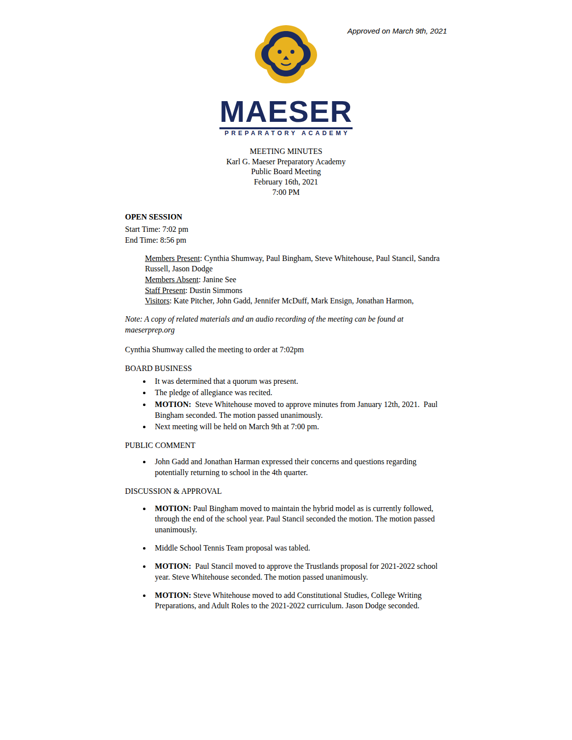Approved on March 9th, 2021
MAESER
PREPARATORY ACADEMY
MEETING MINUTES
Karl G. Maeser Preparatory Academy
Public Board Meeting
February 16th, 2021
7:00 PM
OPEN SESSION
Start Time: 7:02 pm
End Time: 8:56 pm
Members Present: Cynthia Shumway, Paul Bingham, Steve Whitehouse, Paul Stancil, Sandra Russell, Jason Dodge
Members Absent: Janine See
Staff Present: Dustin Simmons
Visitors: Kate Pitcher, John Gadd, Jennifer McDuff, Mark Ensign, Jonathan Harmon,
Note: A copy of related materials and an audio recording of the meeting can be found at maeserprep.org
Cynthia Shumway called the meeting to order at 7:02pm
BOARD BUSINESS
It was determined that a quorum was present.
The pledge of allegiance was recited.
MOTION: Steve Whitehouse moved to approve minutes from January 12th, 2021. Paul Bingham seconded. The motion passed unanimously.
Next meeting will be held on March 9th at 7:00 pm.
PUBLIC COMMENT
John Gadd and Jonathan Harman expressed their concerns and questions regarding potentially returning to school in the 4th quarter.
DISCUSSION & APPROVAL
MOTION: Paul Bingham moved to maintain the hybrid model as is currently followed, through the end of the school year. Paul Stancil seconded the motion. The motion passed unanimously.
Middle School Tennis Team proposal was tabled.
MOTION: Paul Stancil moved to approve the Trustlands proposal for 2021-2022 school year. Steve Whitehouse seconded. The motion passed unanimously.
MOTION: Steve Whitehouse moved to add Constitutional Studies, College Writing Preparations, and Adult Roles to the 2021-2022 curriculum. Jason Dodge seconded.